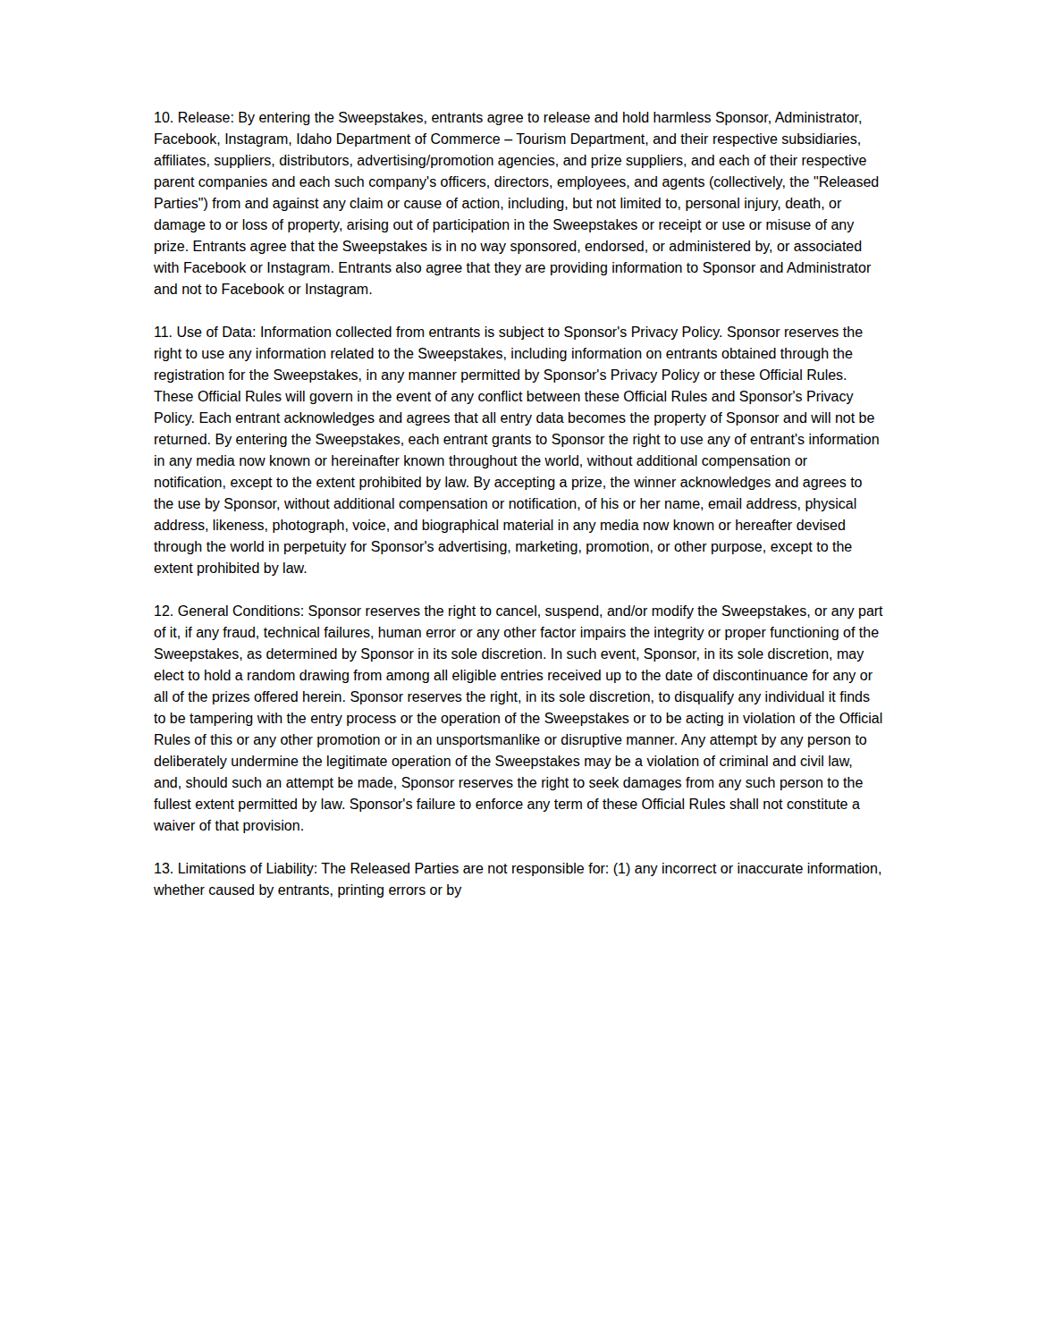10. Release: By entering the Sweepstakes, entrants agree to release and hold harmless Sponsor, Administrator, Facebook, Instagram, Idaho Department of Commerce – Tourism Department, and their respective subsidiaries, affiliates, suppliers, distributors, advertising/promotion agencies, and prize suppliers, and each of their respective parent companies and each such company's officers, directors, employees, and agents (collectively, the "Released Parties") from and against any claim or cause of action, including, but not limited to, personal injury, death, or damage to or loss of property, arising out of participation in the Sweepstakes or receipt or use or misuse of any prize. Entrants agree that the Sweepstakes is in no way sponsored, endorsed, or administered by, or associated with Facebook or Instagram. Entrants also agree that they are providing information to Sponsor and Administrator and not to Facebook or Instagram.
11. Use of Data: Information collected from entrants is subject to Sponsor's Privacy Policy. Sponsor reserves the right to use any information related to the Sweepstakes, including information on entrants obtained through the registration for the Sweepstakes, in any manner permitted by Sponsor's Privacy Policy or these Official Rules. These Official Rules will govern in the event of any conflict between these Official Rules and Sponsor's Privacy Policy. Each entrant acknowledges and agrees that all entry data becomes the property of Sponsor and will not be returned. By entering the Sweepstakes, each entrant grants to Sponsor the right to use any of entrant's information in any media now known or hereinafter known throughout the world, without additional compensation or notification, except to the extent prohibited by law. By accepting a prize, the winner acknowledges and agrees to the use by Sponsor, without additional compensation or notification, of his or her name, email address, physical address, likeness, photograph, voice, and biographical material in any media now known or hereafter devised through the world in perpetuity for Sponsor's advertising, marketing, promotion, or other purpose, except to the extent prohibited by law.
12. General Conditions: Sponsor reserves the right to cancel, suspend, and/or modify the Sweepstakes, or any part of it, if any fraud, technical failures, human error or any other factor impairs the integrity or proper functioning of the Sweepstakes, as determined by Sponsor in its sole discretion. In such event, Sponsor, in its sole discretion, may elect to hold a random drawing from among all eligible entries received up to the date of discontinuance for any or all of the prizes offered herein. Sponsor reserves the right, in its sole discretion, to disqualify any individual it finds to be tampering with the entry process or the operation of the Sweepstakes or to be acting in violation of the Official Rules of this or any other promotion or in an unsportsmanlike or disruptive manner. Any attempt by any person to deliberately undermine the legitimate operation of the Sweepstakes may be a violation of criminal and civil law, and, should such an attempt be made, Sponsor reserves the right to seek damages from any such person to the fullest extent permitted by law. Sponsor's failure to enforce any term of these Official Rules shall not constitute a waiver of that provision.
13. Limitations of Liability: The Released Parties are not responsible for: (1) any incorrect or inaccurate information, whether caused by entrants, printing errors or by